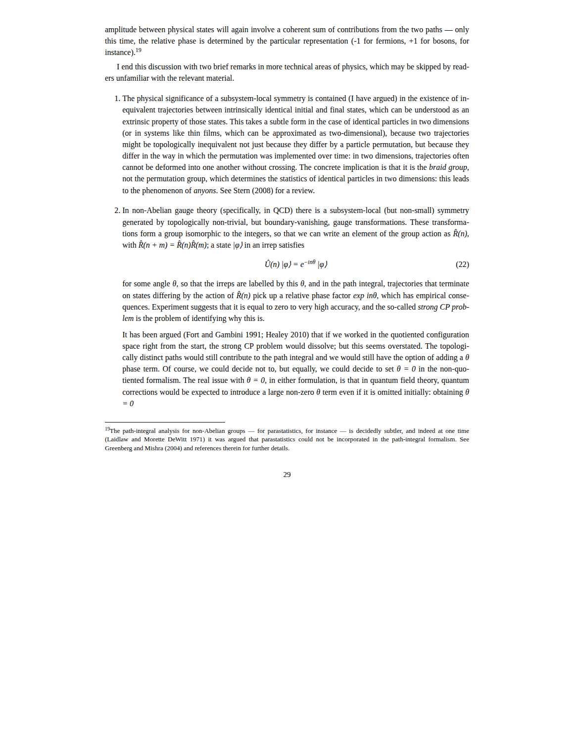amplitude between physical states will again involve a coherent sum of contributions from the two paths — only this time, the relative phase is determined by the particular representation (-1 for fermions, +1 for bosons, for instance).19
I end this discussion with two brief remarks in more technical areas of physics, which may be skipped by readers unfamiliar with the relevant material.
The physical significance of a subsystem-local symmetry is contained (I have argued) in the existence of inequivalent trajectories between intrinsically identical initial and final states, which can be understood as an extrinsic property of those states. This takes a subtle form in the case of identical particles in two dimensions (or in systems like thin films, which can be approximated as two-dimensional), because two trajectories might be topologically inequivalent not just because they differ by a particle permutation, but because they differ in the way in which the permutation was implemented over time: in two dimensions, trajectories often cannot be deformed into one another without crossing. The concrete implication is that it is the braid group, not the permutation group, which determines the statistics of identical particles in two dimensions: this leads to the phenomenon of anyons. See Stern (2008) for a review.
In non-Abelian gauge theory (specifically, in QCD) there is a subsystem-local (but non-small) symmetry generated by topologically non-trivial, but boundary-vanishing, gauge transformations. These transformations form a group isomorphic to the integers, so that we can write an element of the group action as R̂(n), with R̂(n + m) = R̂(n)R̂(m); a state |φ⟩ in an irrep satisfies
Û(n) |φ⟩ = e−inθ |φ⟩ (22)
for some angle θ, so that the irreps are labelled by this θ, and in the path integral, trajectories that terminate on states differing by the action of R̂(n) pick up a relative phase factor exp inθ, which has empirical consequences. Experiment suggests that it is equal to zero to very high accuracy, and the so-called strong CP problem is the problem of identifying why this is.
It has been argued (Fort and Gambini 1991; Healey 2010) that if we worked in the quotiented configuration space right from the start, the strong CP problem would dissolve; but this seems overstated. The topologically distinct paths would still contribute to the path integral and we would still have the option of adding a θ phase term. Of course, we could decide not to, but equally, we could decide to set θ = 0 in the non-quotiented formalism. The real issue with θ = 0, in either formulation, is that in quantum field theory, quantum corrections would be expected to introduce a large non-zero θ term even if it is omitted initially: obtaining θ = 0
19The path-integral analysis for non-Abelian groups — for parastatistics, for instance — is decidedly subtler, and indeed at one time (Laidlaw and Morette DeWitt 1971) it was argued that parastatistics could not be incorporated in the path-integral formalism. See Greenberg and Mishra (2004) and references therein for further details.
29